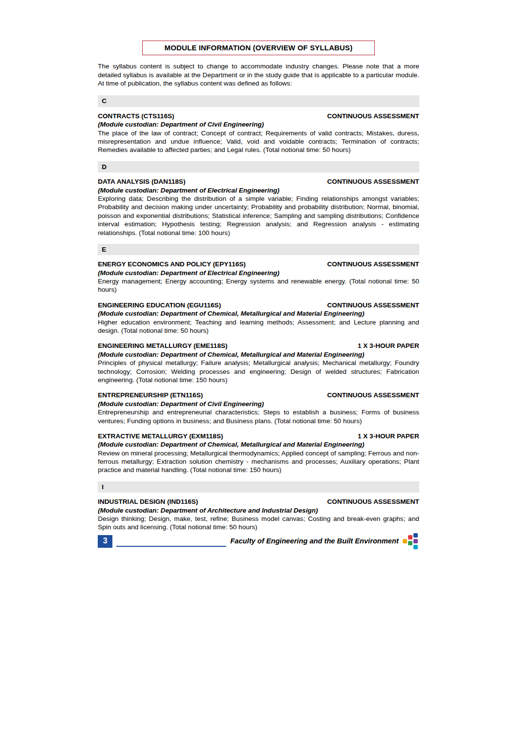MODULE INFORMATION (OVERVIEW OF SYLLABUS)
The syllabus content is subject to change to accommodate industry changes. Please note that a more detailed syllabus is available at the Department or in the study guide that is applicable to a particular module. At time of publication, the syllabus content was defined as follows:
C
CONTRACTS (CTS116S) CONTINUOUS ASSESSMENT
(Module custodian: Department of Civil Engineering)
The place of the law of contract; Concept of contract; Requirements of valid contracts; Mistakes, duress, misrepresentation and undue influence; Valid, void and voidable contracts; Termination of contracts; Remedies available to affected parties; and Legal rules. (Total notional time: 50 hours)
D
DATA ANALYSIS (DAN118S) CONTINUOUS ASSESSMENT
(Module custodian: Department of Electrical Engineering)
Exploring data; Describing the distribution of a simple variable; Finding relationships amongst variables; Probability and decision making under uncertainty; Probability and probability distribution; Normal, binomial, poisson and exponential distributions; Statistical inference; Sampling and sampling distributions; Confidence interval estimation; Hypothesis testing; Regression analysis; and Regression analysis - estimating relationships. (Total notional time: 100 hours)
E
ENERGY ECONOMICS AND POLICY (EPY116S) CONTINUOUS ASSESSMENT
(Module custodian: Department of Electrical Engineering)
Energy management; Energy accounting; Energy systems and renewable energy. (Total notional time: 50 hours)
ENGINEERING EDUCATION (EGU116S) CONTINUOUS ASSESSMENT
(Module custodian: Department of Chemical, Metallurgical and Material Engineering)
Higher education environment; Teaching and learning methods; Assessment; and Lecture planning and design. (Total notional time: 50 hours)
ENGINEERING METALLURGY (EME118S) 1 X 3-HOUR PAPER
(Module custodian: Department of Chemical, Metallurgical and Material Engineering)
Principles of physical metallurgy; Failure analysis; Metallurgical analysis; Mechanical metallurgy; Foundry technology; Corrosion; Welding processes and engineering; Design of welded structures; Fabrication engineering. (Total notional time: 150 hours)
ENTREPRENEURSHIP (ETN116S) CONTINUOUS ASSESSMENT
(Module custodian: Department of Civil Engineering)
Entrepreneurship and entrepreneurial characteristics; Steps to establish a business; Forms of business ventures; Funding options in business; and Business plans. (Total notional time: 50 hours)
EXTRACTIVE METALLURGY (EXM118S) 1 X 3-HOUR PAPER
(Module custodian: Department of Chemical, Metallurgical and Material Engineering)
Review on mineral processing; Metallurgical thermodynamics; Applied concept of sampling; Ferrous and non-ferrous metallurgy; Extraction solution chemistry - mechanisms and processes; Auxiliary operations; Plant practice and material handling. (Total notional time: 150 hours)
I
INDUSTRIAL DESIGN (IND116S) CONTINUOUS ASSESSMENT
(Module custodian: Department of Architecture and Industrial Design)
Design thinking; Design, make, test, refine; Business model canvas; Costing and break-even graphs; and Spin outs and licensing. (Total notional time: 50 hours)
3
Faculty of Engineering and the Built Environment